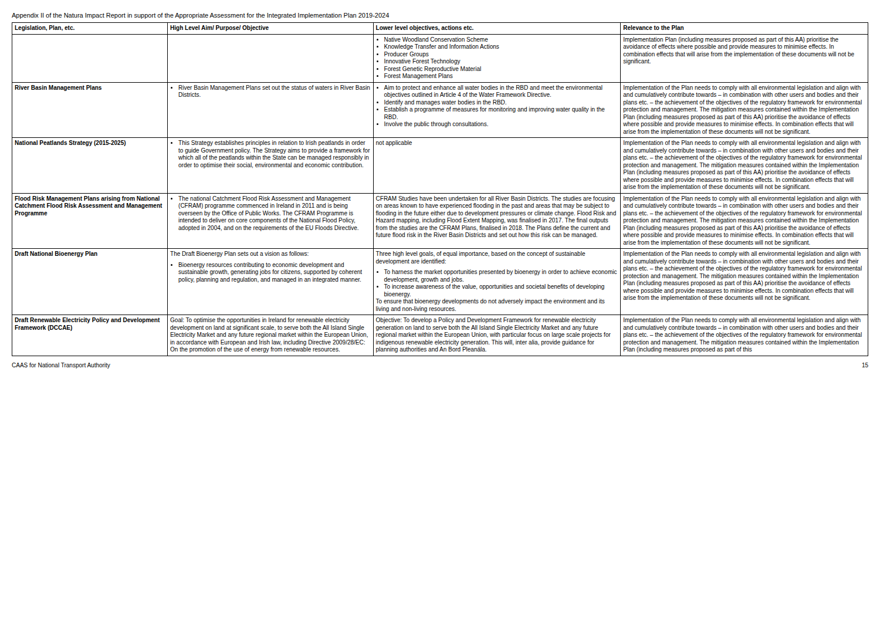Appendix II of the Natura Impact Report in support of the Appropriate Assessment for the Integrated Implementation Plan 2019-2024
| Legislation, Plan, etc. | High Level Aim/ Purpose/ Objective | Lower level objectives, actions etc. | Relevance to the Plan |
| --- | --- | --- | --- |
| | | Native Woodland Conservation Scheme Knowledge Transfer and Information Actions Producer Groups Innovative Forest Technology Forest Genetic Reproductive Material Forest Management Plans | Implementation Plan (including measures proposed as part of this AA) prioritise the avoidance of effects where possible and provide measures to minimise effects. In combination effects that will arise from the implementation of these documents will not be significant. |
| River Basin Management Plans | River Basin Management Plans set out the status of waters in River Basin Districts. | Aim to protect and enhance all water bodies in the RBD and meet the environmental objectives outlined in Article 4 of the Water Framework Directive. Identify and manages water bodies in the RBD. Establish a programme of measures for monitoring and improving water quality in the RBD. Involve the public through consultations. | Implementation of the Plan needs to comply with all environmental legislation and align with and cumulatively contribute towards – in combination with other users and bodies and their plans etc. – the achievement of the objectives of the regulatory framework for environmental protection and management. The mitigation measures contained within the Implementation Plan (including measures proposed as part of this AA) prioritise the avoidance of effects where possible and provide measures to minimise effects. In combination effects that will arise from the implementation of these documents will not be significant. |
| National Peatlands Strategy (2015-2025) | This Strategy establishes principles in relation to Irish peatlands in order to guide Government policy. The Strategy aims to provide a framework for which all of the peatlands within the State can be managed responsibly in order to optimise their social, environmental and economic contribution. | not applicable | Implementation of the Plan needs to comply with all environmental legislation and align with and cumulatively contribute towards – in combination with other users and bodies and their plans etc. – the achievement of the objectives of the regulatory framework for environmental protection and management. The mitigation measures contained within the Implementation Plan (including measures proposed as part of this AA) prioritise the avoidance of effects where possible and provide measures to minimise effects. In combination effects that will arise from the implementation of these documents will not be significant. |
| Flood Risk Management Plans arising from National Catchment Flood Risk Assessment and Management Programme | The national Catchment Flood Risk Assessment and Management (CFRAM) programme commenced in Ireland in 2011 and is being overseen by the Office of Public Works. The CFRAM Programme is intended to deliver on core components of the National Flood Policy, adopted in 2004, and on the requirements of the EU Floods Directive. | CFRAM Studies have been undertaken for all River Basin Districts. The studies are focusing on areas known to have experienced flooding in the past and areas that may be subject to flooding in the future either due to development pressures or climate change. Flood Risk and Hazard mapping, including Flood Extent Mapping, was finalised in 2017. The final outputs from the studies are the CFRAM Plans, finalised in 2018. The Plans define the current and future flood risk in the River Basin Districts and set out how this risk can be managed. | Implementation of the Plan needs to comply with all environmental legislation and align with and cumulatively contribute towards – in combination with other users and bodies and their plans etc. – the achievement of the objectives of the regulatory framework for environmental protection and management. The mitigation measures contained within the Implementation Plan (including measures proposed as part of this AA) prioritise the avoidance of effects where possible and provide measures to minimise effects. In combination effects that will arise from the implementation of these documents will not be significant. |
| Draft National Bioenergy Plan | The Draft Bioenergy Plan sets out a vision as follows: Bioenergy resources contributing to economic development and sustainable growth, generating jobs for citizens, supported by coherent policy, planning and regulation, and managed in an integrated manner. | Three high level goals, of equal importance, based on the concept of sustainable development are identified: To harness the market opportunities presented by bioenergy in order to achieve economic development, growth and jobs. To increase awareness of the value, opportunities and societal benefits of developing bioenergy. To ensure that bioenergy developments do not adversely impact the environment and its living and non-living resources. | Implementation of the Plan needs to comply with all environmental legislation and align with and cumulatively contribute towards – in combination with other users and bodies and their plans etc. – the achievement of the objectives of the regulatory framework for environmental protection and management. The mitigation measures contained within the Implementation Plan (including measures proposed as part of this AA) prioritise the avoidance of effects where possible and provide measures to minimise effects. In combination effects that will arise from the implementation of these documents will not be significant. |
| Draft Renewable Electricity Policy and Development Framework (DCCAE) | Goal: To optimise the opportunities in Ireland for renewable electricity development on land at significant scale, to serve both the All Island Single Electricity Market and any future regional market within the European Union, in accordance with European and Irish law, including Directive 2009/28/EC: On the promotion of the use of energy from renewable resources. | Objective: To develop a Policy and Development Framework for renewable electricity generation on land to serve both the All Island Single Electricity Market and any future regional market within the European Union, with particular focus on large scale projects for indigenous renewable electricity generation. This will, inter alia, provide guidance for planning authorities and An Bord Pleanála. | Implementation of the Plan needs to comply with all environmental legislation and align with and cumulatively contribute towards – in combination with other users and bodies and their plans etc. – the achievement of the objectives of the regulatory framework for environmental protection and management. The mitigation measures contained within the Implementation Plan (including measures proposed as part of this |
CAAS for National Transport Authority 15